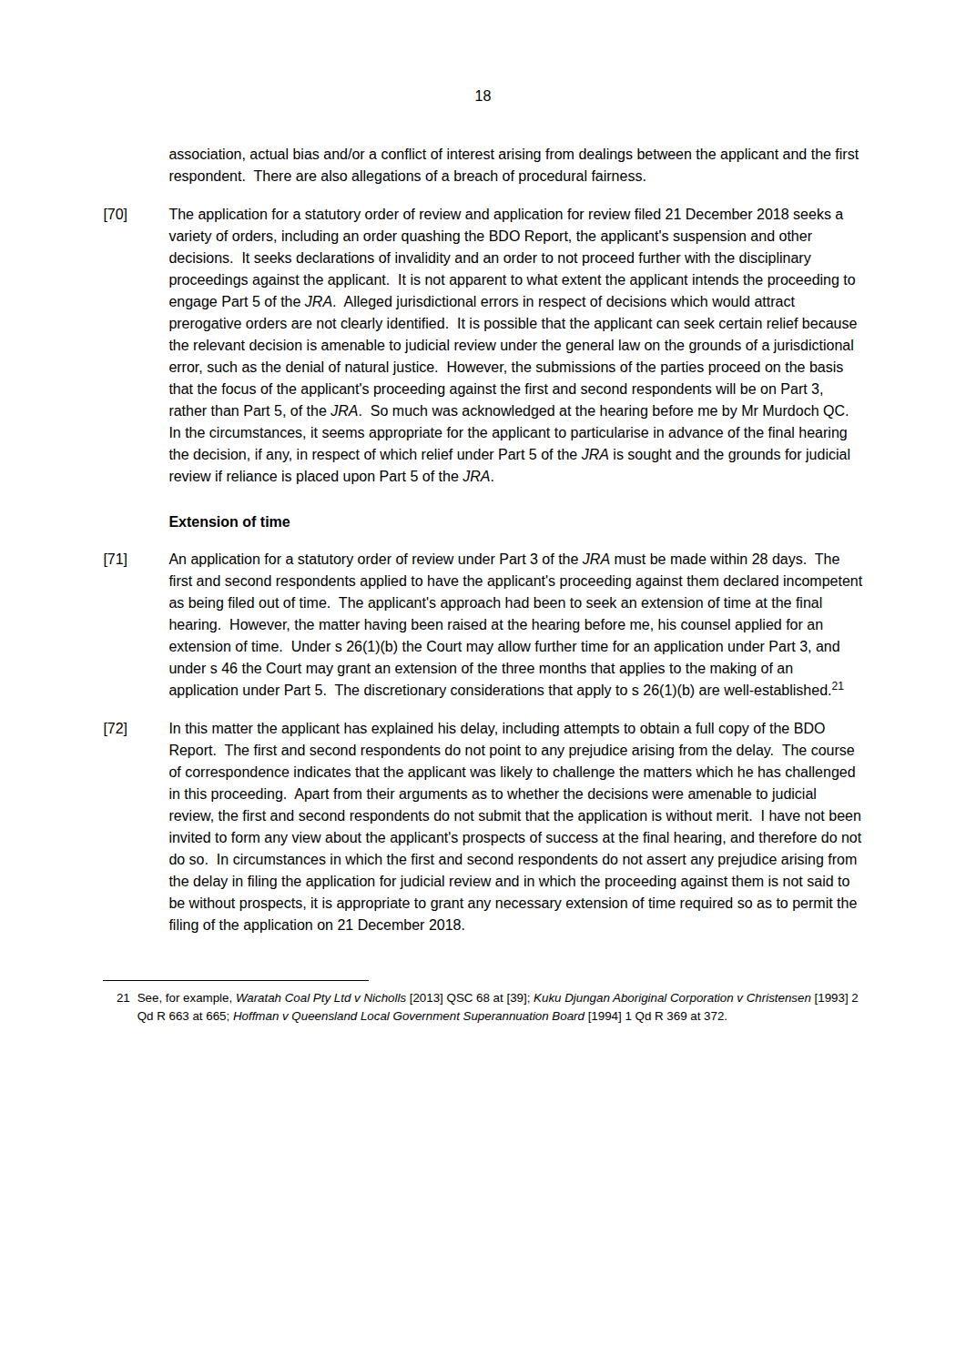18
association, actual bias and/or a conflict of interest arising from dealings between the applicant and the first respondent. There are also allegations of a breach of procedural fairness.
[70]
The application for a statutory order of review and application for review filed 21 December 2018 seeks a variety of orders, including an order quashing the BDO Report, the applicant's suspension and other decisions. It seeks declarations of invalidity and an order to not proceed further with the disciplinary proceedings against the applicant. It is not apparent to what extent the applicant intends the proceeding to engage Part 5 of the JRA. Alleged jurisdictional errors in respect of decisions which would attract prerogative orders are not clearly identified. It is possible that the applicant can seek certain relief because the relevant decision is amenable to judicial review under the general law on the grounds of a jurisdictional error, such as the denial of natural justice. However, the submissions of the parties proceed on the basis that the focus of the applicant's proceeding against the first and second respondents will be on Part 3, rather than Part 5, of the JRA. So much was acknowledged at the hearing before me by Mr Murdoch QC. In the circumstances, it seems appropriate for the applicant to particularise in advance of the final hearing the decision, if any, in respect of which relief under Part 5 of the JRA is sought and the grounds for judicial review if reliance is placed upon Part 5 of the JRA.
Extension of time
[71]
An application for a statutory order of review under Part 3 of the JRA must be made within 28 days. The first and second respondents applied to have the applicant's proceeding against them declared incompetent as being filed out of time. The applicant's approach had been to seek an extension of time at the final hearing. However, the matter having been raised at the hearing before me, his counsel applied for an extension of time. Under s 26(1)(b) the Court may allow further time for an application under Part 3, and under s 46 the Court may grant an extension of the three months that applies to the making of an application under Part 5. The discretionary considerations that apply to s 26(1)(b) are well-established.21
[72]
In this matter the applicant has explained his delay, including attempts to obtain a full copy of the BDO Report. The first and second respondents do not point to any prejudice arising from the delay. The course of correspondence indicates that the applicant was likely to challenge the matters which he has challenged in this proceeding. Apart from their arguments as to whether the decisions were amenable to judicial review, the first and second respondents do not submit that the application is without merit. I have not been invited to form any view about the applicant's prospects of success at the final hearing, and therefore do not do so. In circumstances in which the first and second respondents do not assert any prejudice arising from the delay in filing the application for judicial review and in which the proceeding against them is not said to be without prospects, it is appropriate to grant any necessary extension of time required so as to permit the filing of the application on 21 December 2018.
21
See, for example, Waratah Coal Pty Ltd v Nicholls [2013] QSC 68 at [39]; Kuku Djungan Aboriginal Corporation v Christensen [1993] 2 Qd R 663 at 665; Hoffman v Queensland Local Government Superannuation Board [1994] 1 Qd R 369 at 372.